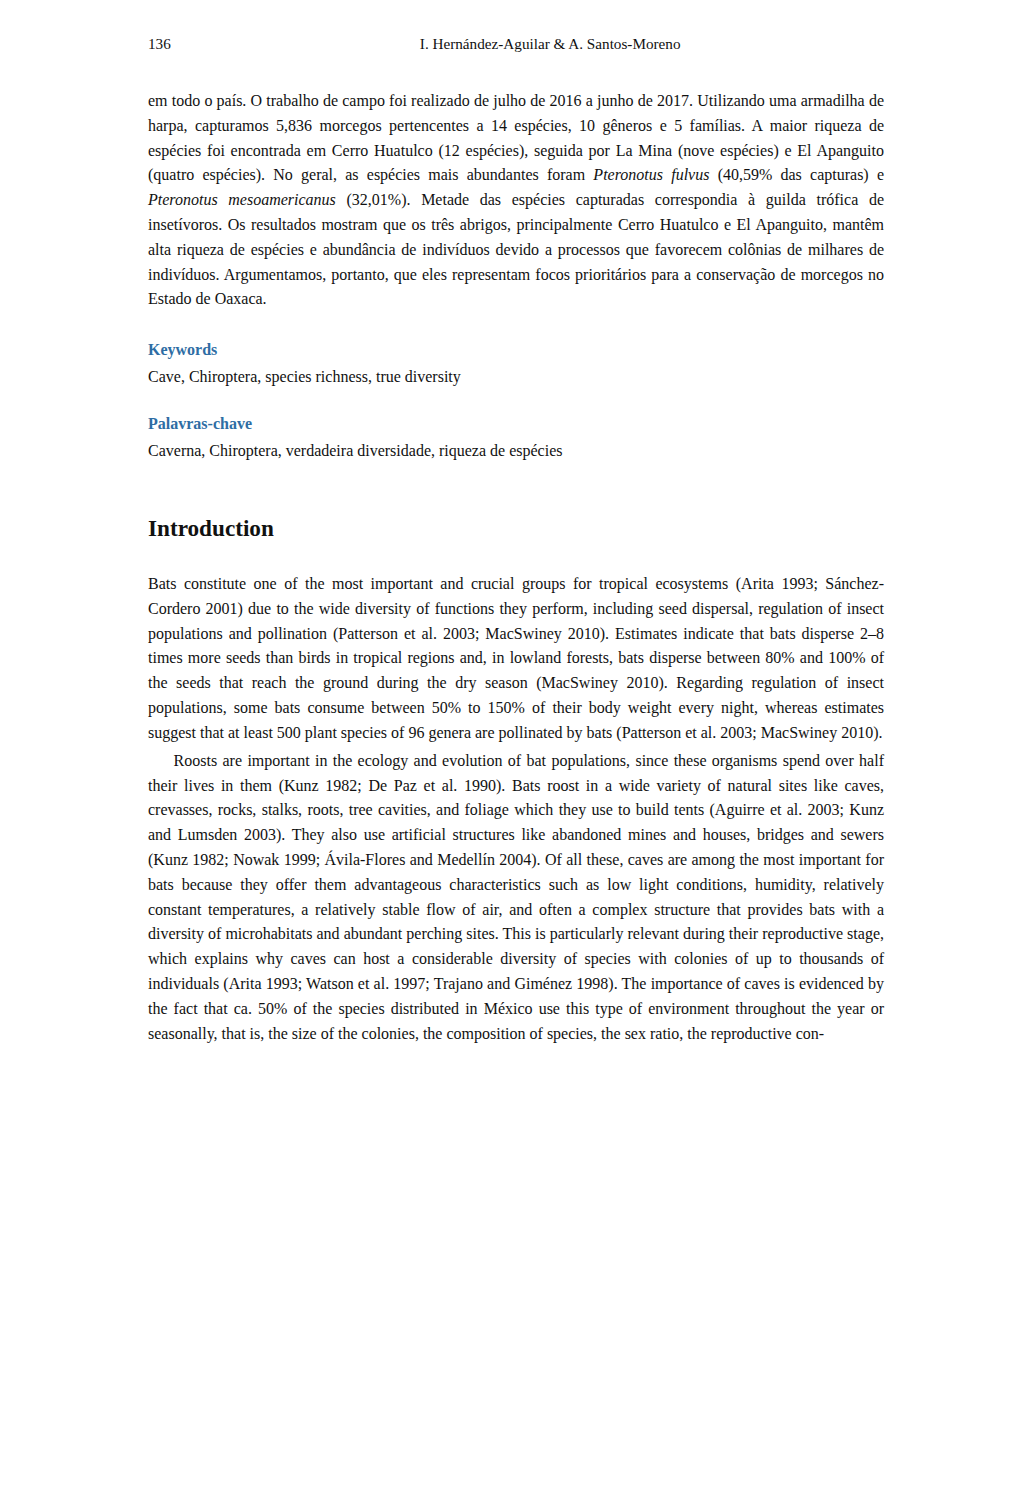136 I. Hernández-Aguilar & A. Santos-Moreno
em todo o país. O trabalho de campo foi realizado de julho de 2016 a junho de 2017. Utilizando uma armadilha de harpa, capturamos 5,836 morcegos pertencentes a 14 espécies, 10 gêneros e 5 famílias. A maior riqueza de espécies foi encontrada em Cerro Huatulco (12 espécies), seguida por La Mina (nove espécies) e El Apanguito (quatro espécies). No geral, as espécies mais abundantes foram Pteronotus fulvus (40,59% das capturas) e Pteronotus mesoamericanus (32,01%). Metade das espécies capturadas correspondia à guilda trófica de insetívoros. Os resultados mostram que os três abrigos, principalmente Cerro Huatulco e El Apanguito, mantêm alta riqueza de espécies e abundância de indivíduos devido a processos que favorecem colônias de milhares de indivíduos. Argumentamos, portanto, que eles representam focos prioritários para a conservação de morcegos no Estado de Oaxaca.
Keywords
Cave, Chiroptera, species richness, true diversity
Palavras-chave
Caverna, Chiroptera, verdadeira diversidade, riqueza de espécies
Introduction
Bats constitute one of the most important and crucial groups for tropical ecosystems (Arita 1993; Sánchez-Cordero 2001) due to the wide diversity of functions they perform, including seed dispersal, regulation of insect populations and pollination (Patterson et al. 2003; MacSwiney 2010). Estimates indicate that bats disperse 2–8 times more seeds than birds in tropical regions and, in lowland forests, bats disperse between 80% and 100% of the seeds that reach the ground during the dry season (MacSwiney 2010). Regarding regulation of insect populations, some bats consume between 50% to 150% of their body weight every night, whereas estimates suggest that at least 500 plant species of 96 genera are pollinated by bats (Patterson et al. 2003; MacSwiney 2010).
Roosts are important in the ecology and evolution of bat populations, since these organisms spend over half their lives in them (Kunz 1982; De Paz et al. 1990). Bats roost in a wide variety of natural sites like caves, crevasses, rocks, stalks, roots, tree cavities, and foliage which they use to build tents (Aguirre et al. 2003; Kunz and Lumsden 2003). They also use artificial structures like abandoned mines and houses, bridges and sewers (Kunz 1982; Nowak 1999; Ávila-Flores and Medellín 2004). Of all these, caves are among the most important for bats because they offer them advantageous characteristics such as low light conditions, humidity, relatively constant temperatures, a relatively stable flow of air, and often a complex structure that provides bats with a diversity of microhabitats and abundant perching sites. This is particularly relevant during their reproductive stage, which explains why caves can host a considerable diversity of species with colonies of up to thousands of individuals (Arita 1993; Watson et al. 1997; Trajano and Giménez 1998). The importance of caves is evidenced by the fact that ca. 50% of the species distributed in México use this type of environment throughout the year or seasonally, that is, the size of the colonies, the composition of species, the sex ratio, the reproductive con-